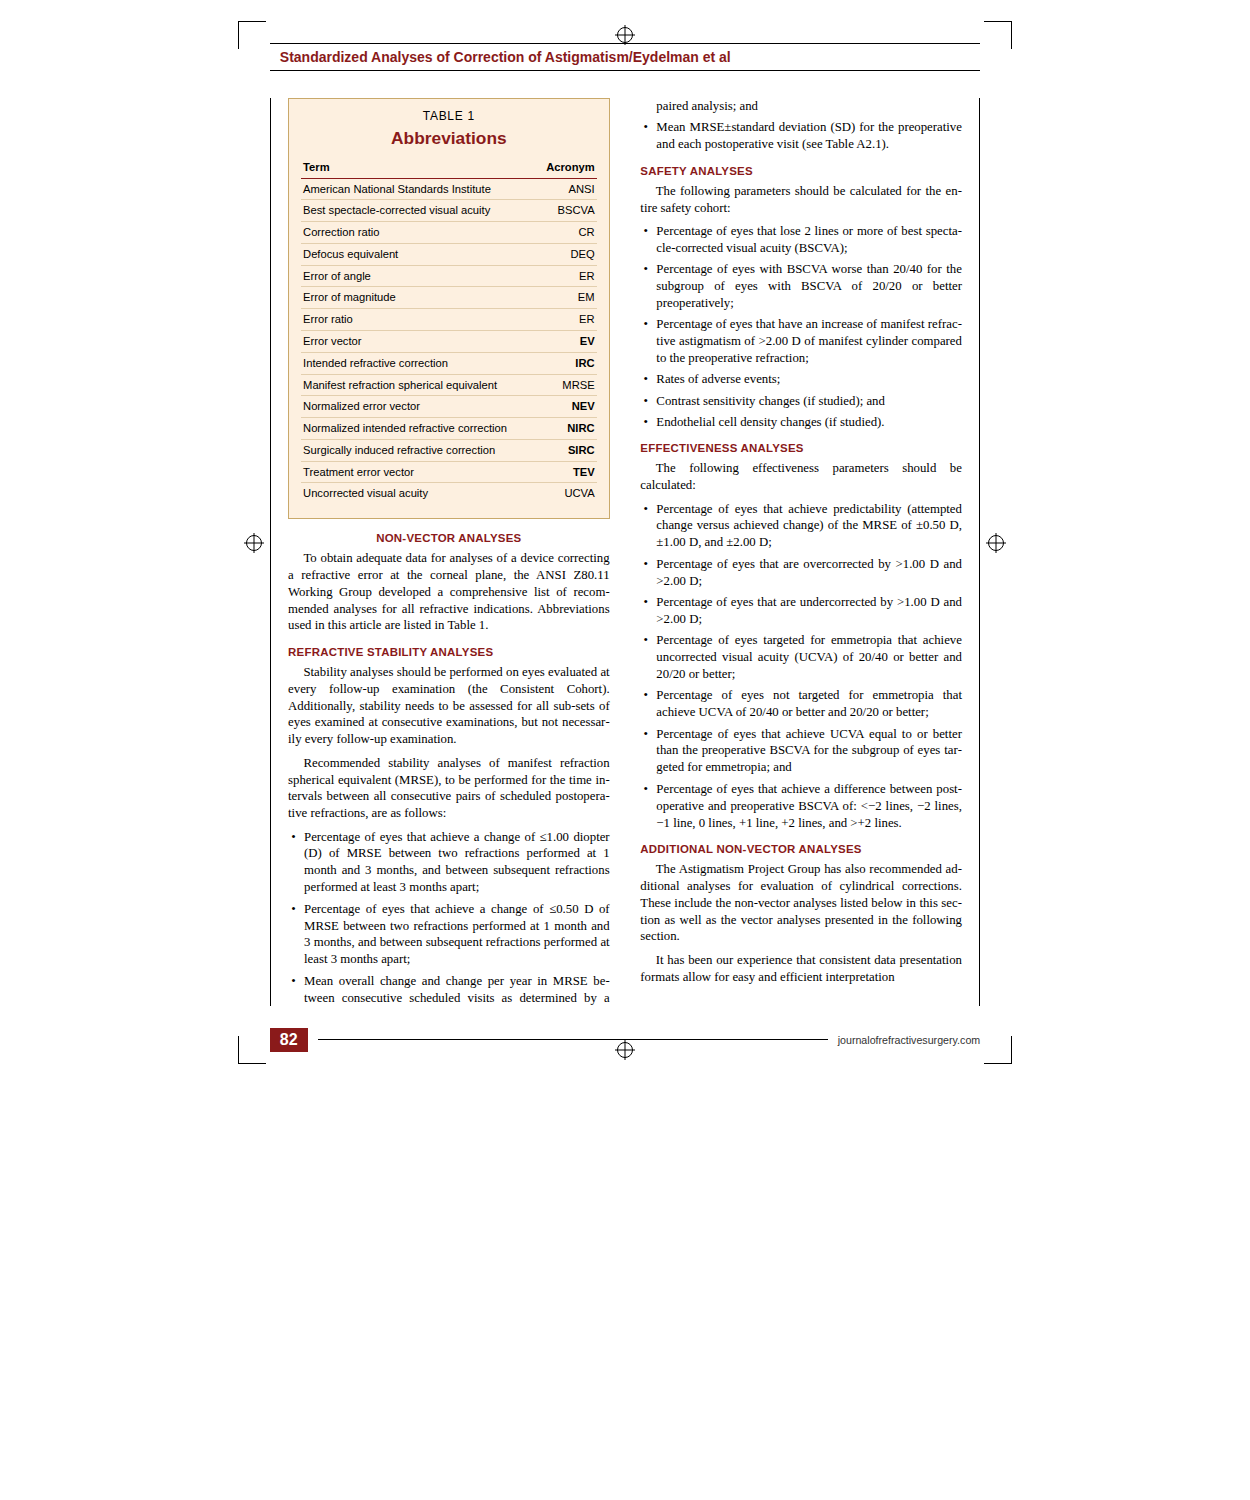Standardized Analyses of Correction of Astigmatism/Eydelman et al
TABLE 1
Abbreviations
| Term | Acronym |
| --- | --- |
| American National Standards Institute | ANSI |
| Best spectacle-corrected visual acuity | BSCVA |
| Correction ratio | CR |
| Defocus equivalent | DEQ |
| Error of angle | ER |
| Error of magnitude | EM |
| Error ratio | ER |
| Error vector | EV |
| Intended refractive correction | IRC |
| Manifest refraction spherical equivalent | MRSE |
| Normalized error vector | NEV |
| Normalized intended refractive correction | NIRC |
| Surgically induced refractive correction | SIRC |
| Treatment error vector | TEV |
| Uncorrected visual acuity | UCVA |
NON-VECTOR ANALYSES
To obtain adequate data for analyses of a device correcting a refractive error at the corneal plane, the ANSI Z80.11 Working Group developed a comprehensive list of recommended analyses for all refractive indications. Abbreviations used in this article are listed in Table 1.
REFRACTIVE STABILITY ANALYSES
Stability analyses should be performed on eyes evaluated at every follow-up examination (the Consistent Cohort). Additionally, stability needs to be assessed for all sub-sets of eyes examined at consecutive examinations, but not necessarily every follow-up examination.
Recommended stability analyses of manifest refraction spherical equivalent (MRSE), to be performed for the time intervals between all consecutive pairs of scheduled postoperative refractions, are as follows:
Percentage of eyes that achieve a change of ≤1.00 diopter (D) of MRSE between two refractions performed at 1 month and 3 months, and between subsequent refractions performed at least 3 months apart;
Percentage of eyes that achieve a change of ≤0.50 D of MRSE between two refractions performed at 1 month and 3 months, and between subsequent refractions performed at least 3 months apart;
Mean overall change and change per year in MRSE between consecutive scheduled visits as determined by a paired analysis; and
Mean MRSE±standard deviation (SD) for the preoperative and each postoperative visit (see Table A2.1).
SAFETY ANALYSES
The following parameters should be calculated for the entire safety cohort:
Percentage of eyes that lose 2 lines or more of best spectacle-corrected visual acuity (BSCVA);
Percentage of eyes with BSCVA worse than 20/40 for the subgroup of eyes with BSCVA of 20/20 or better preoperatively;
Percentage of eyes that have an increase of manifest refractive astigmatism of >2.00 D of manifest cylinder compared to the preoperative refraction;
Rates of adverse events;
Contrast sensitivity changes (if studied); and
Endothelial cell density changes (if studied).
EFFECTIVENESS ANALYSES
The following effectiveness parameters should be calculated:
Percentage of eyes that achieve predictability (attempted change versus achieved change) of the MRSE of ±0.50 D, ±1.00 D, and ±2.00 D;
Percentage of eyes that are overcorrected by >1.00 D and >2.00 D;
Percentage of eyes that are undercorrected by >1.00 D and >2.00 D;
Percentage of eyes targeted for emmetropia that achieve uncorrected visual acuity (UCVA) of 20/40 or better and 20/20 or better;
Percentage of eyes not targeted for emmetropia that achieve UCVA of 20/40 or better and 20/20 or better;
Percentage of eyes that achieve UCVA equal to or better than the preoperative BSCVA for the subgroup of eyes targeted for emmetropia; and
Percentage of eyes that achieve a difference between postoperative and preoperative BSCVA of: <−2 lines, −2 lines, −1 line, 0 lines, +1 line, +2 lines, and >+2 lines.
ADDITIONAL NON-VECTOR ANALYSES
The Astigmatism Project Group has also recommended additional analyses for evaluation of cylindrical corrections. These include the non-vector analyses listed below in this section as well as the vector analyses presented in the following section.
It has been our experience that consistent data presentation formats allow for easy and efficient interpretation
82 journalofrefractivesurgery.com